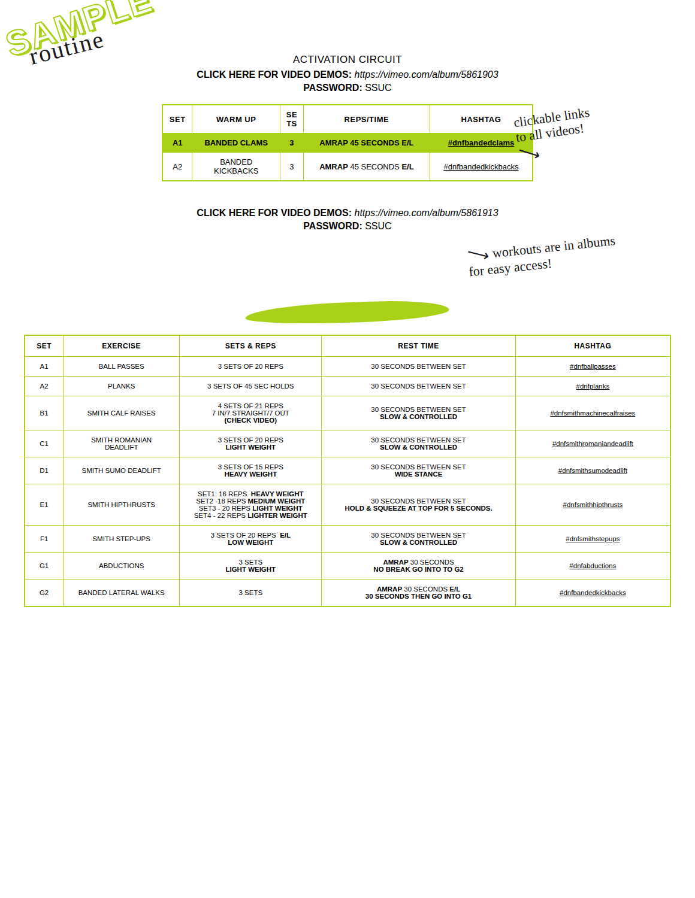SAMPLEroutine
ACTIVATION CIRCUIT
CLICK HERE FOR VIDEO DEMOS: https://vimeo.com/album/5861903
PASSWORD: SSUC
clickable links
to all videos!
⟶
| SET | WARM UP | SE TS | REPS/TIME | HASHTAG |
| --- | --- | --- | --- | --- |
| A1 | BANDED CLAMS | 3 | AMRAP 45 SECONDS E/L | #dnfbandedclams |
| A2 | BANDED KICKBACKS | 3 | AMRAP 45 SECONDS E/L | #dnfbandedkickbacks |
CLICK HERE FOR VIDEO DEMOS: https://vimeo.com/album/5861913
PASSWORD: SSUC
⟶ workouts are in albums
for easy access!
| SET | EXERCISE | SETS & REPS | REST TIME | HASHTAG |
| --- | --- | --- | --- | --- |
| A1 | BALL PASSES | 3 SETS OF 20 REPS | 30 SECONDS BETWEEN SET | #dnfballpasses |
| A2 | PLANKS | 3 SETS OF 45 SEC HOLDS | 30 SECONDS BETWEEN SET | #dnfplanks |
| B1 | SMITH CALF RAISES | 4 SETS OF 21 REPS 7 IN/7 STRAIGHT/7 OUT (CHECK VIDEO) | 30 SECONDS BETWEEN SET SLOW & CONTROLLED | #dnfsmithmachinecalfraises |
| C1 | SMITH ROMANIAN DEADLIFT | 3 SETS OF 20 REPS LIGHT WEIGHT | 30 SECONDS BETWEEN SET SLOW & CONTROLLED | #dnfsmithromaniandeadlift |
| D1 | SMITH SUMO DEADLIFT | 3 SETS OF 15 REPS HEAVY WEIGHT | 30 SECONDS BETWEEN SET WIDE STANCE | #dnfsmithsumodeadlift |
| E1 | SMITH HIPTHRUSTS | SET1: 16 REPS HEAVY WEIGHT SET2 -18 REPS MEDIUM WEIGHT SET3 - 20 REPS LIGHT WEIGHT SET4 - 22 REPS LIGHTER WEIGHT | 30 SECONDS BETWEEN SET HOLD & SQUEEZE AT TOP FOR 5 SECONDS. | #dnfsmithhipthrusts |
| F1 | SMITH STEP-UPS | 3 SETS OF 20 REPS E/L LOW WEIGHT | 30 SECONDS BETWEEN SET SLOW & CONTROLLED | #dnfsmithstepups |
| G1 | ABDUCTIONS | 3 SETS LIGHT WEIGHT | AMRAP 30 SECONDS NO BREAK GO INTO TO G2 | #dnfabductions |
| G2 | BANDED LATERAL WALKS | 3 SETS | AMRAP 30 SECONDS E/L 30 SECONDS THEN GO INTO G1 | #dnfbandedkickbacks |